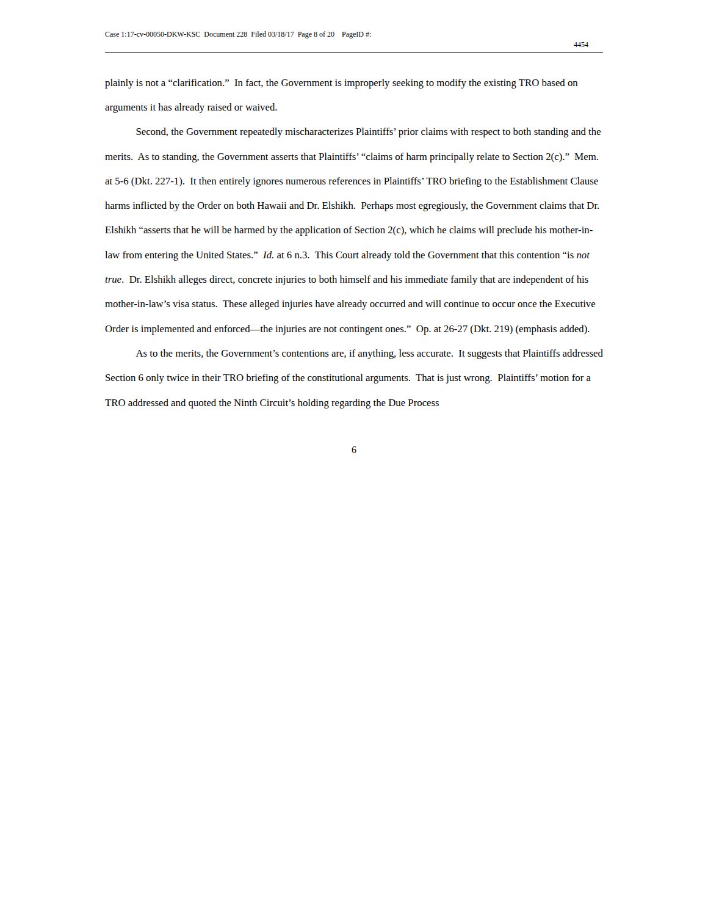Case 1:17-cv-00050-DKW-KSC Document 228 Filed 03/18/17 Page 8 of 20 PageID #: 4454
plainly is not a “clarification.” In fact, the Government is improperly seeking to modify the existing TRO based on arguments it has already raised or waived.
Second, the Government repeatedly mischaracterizes Plaintiffs’ prior claims with respect to both standing and the merits. As to standing, the Government asserts that Plaintiffs’ “claims of harm principally relate to Section 2(c).” Mem. at 5-6 (Dkt. 227-1). It then entirely ignores numerous references in Plaintiffs’ TRO briefing to the Establishment Clause harms inflicted by the Order on both Hawaii and Dr. Elshikh. Perhaps most egregiously, the Government claims that Dr. Elshikh “asserts that he will be harmed by the application of Section 2(c), which he claims will preclude his mother-in-law from entering the United States.” Id. at 6 n.3. This Court already told the Government that this contention “is not true. Dr. Elshikh alleges direct, concrete injuries to both himself and his immediate family that are independent of his mother-in-law’s visa status. These alleged injuries have already occurred and will continue to occur once the Executive Order is implemented and enforced—the injuries are not contingent ones.” Op. at 26-27 (Dkt. 219) (emphasis added).
As to the merits, the Government’s contentions are, if anything, less accurate. It suggests that Plaintiffs addressed Section 6 only twice in their TRO briefing of the constitutional arguments. That is just wrong. Plaintiffs’ motion for a TRO addressed and quoted the Ninth Circuit’s holding regarding the Due Process
6